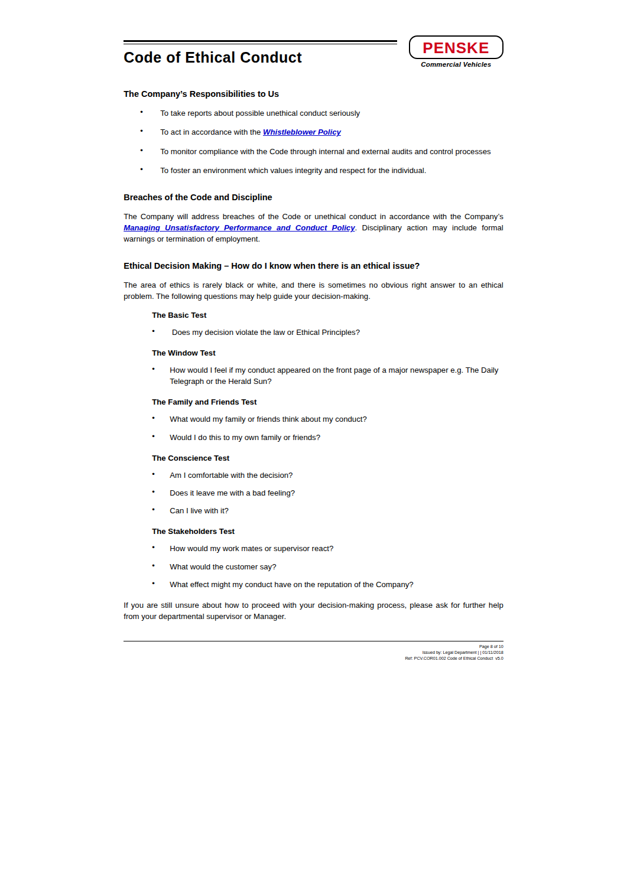Code of Ethical Conduct
PENSKE
Commercial Vehicles
The Company’s Responsibilities to Us
To take reports about possible unethical conduct seriously
To act in accordance with the Whistleblower Policy
To monitor compliance with the Code through internal and external audits and control processes
To foster an environment which values integrity and respect for the individual.
Breaches of the Code and Discipline
The Company will address breaches of the Code or unethical conduct in accordance with the Company’s Managing Unsatisfactory Performance and Conduct Policy. Disciplinary action may include formal warnings or termination of employment.
Ethical Decision Making – How do I know when there is an ethical issue?
The area of ethics is rarely black or white, and there is sometimes no obvious right answer to an ethical problem. The following questions may help guide your decision-making.
The Basic Test
Does my decision violate the law or Ethical Principles?
The Window Test
How would I feel if my conduct appeared on the front page of a major newspaper e.g. The Daily Telegraph or the Herald Sun?
The Family and Friends Test
What would my family or friends think about my conduct?
Would I do this to my own family or friends?
The Conscience Test
Am I comfortable with the decision?
Does it leave me with a bad feeling?
Can I live with it?
The Stakeholders Test
How would my work mates or supervisor react?
What would the customer say?
What effect might my conduct have on the reputation of the Company?
If you are still unsure about how to proceed with your decision-making process, please ask for further help from your departmental supervisor or Manager.
Page 8 of 10
Issued by: Legal Department | | 01/11/2018
Ref: PCV.COR01.002 Code of Ethical Conduct v5.0